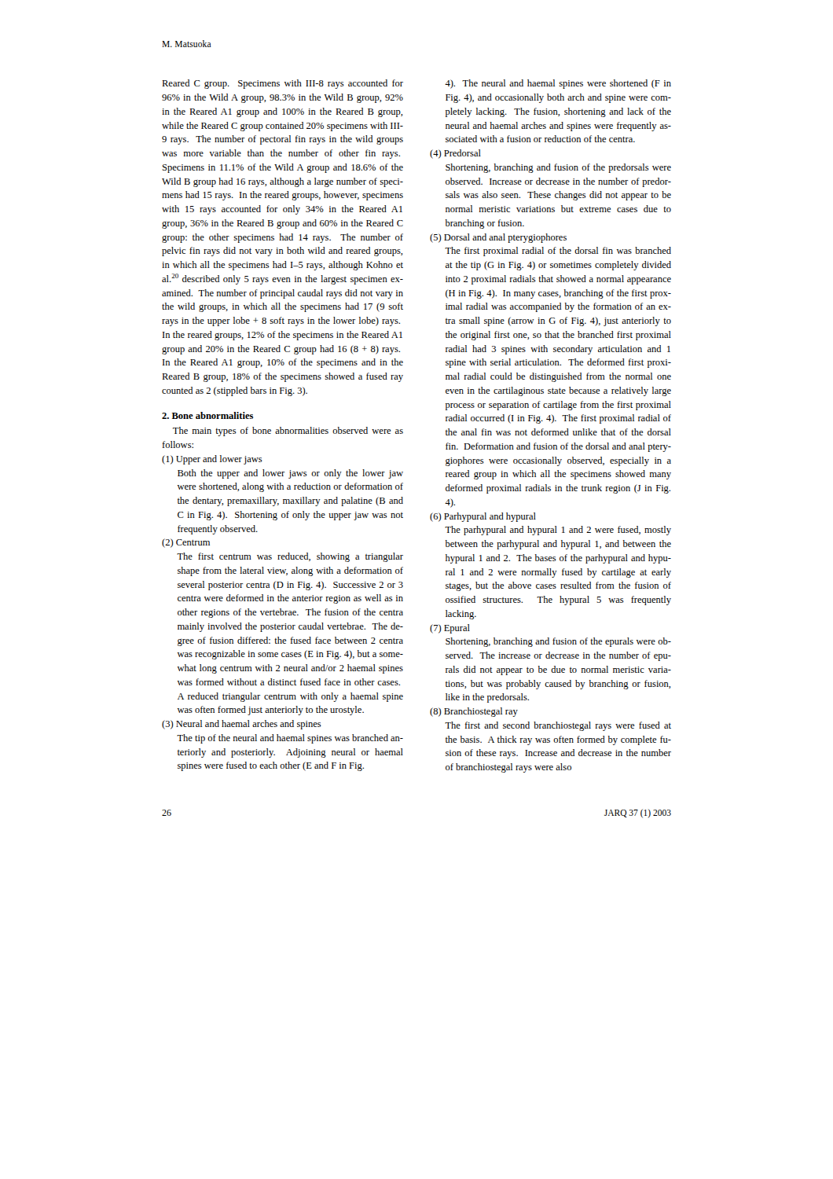M. Matsuoka
Reared C group. Specimens with III-8 rays accounted for 96% in the Wild A group, 98.3% in the Wild B group, 92% in the Reared A1 group and 100% in the Reared B group, while the Reared C group contained 20% specimens with III-9 rays. The number of pectoral fin rays in the wild groups was more variable than the number of other fin rays. Specimens in 11.1% of the Wild A group and 18.6% of the Wild B group had 16 rays, although a large number of specimens had 15 rays. In the reared groups, however, specimens with 15 rays accounted for only 34% in the Reared A1 group, 36% in the Reared B group and 60% in the Reared C group: the other specimens had 14 rays. The number of pelvic fin rays did not vary in both wild and reared groups, in which all the specimens had I–5 rays, although Kohno et al.20 described only 5 rays even in the largest specimen examined. The number of principal caudal rays did not vary in the wild groups, in which all the specimens had 17 (9 soft rays in the upper lobe + 8 soft rays in the lower lobe) rays. In the reared groups, 12% of the specimens in the Reared A1 group and 20% in the Reared C group had 16 (8 + 8) rays. In the Reared A1 group, 10% of the specimens and in the Reared B group, 18% of the specimens showed a fused ray counted as 2 (stippled bars in Fig. 3).
2. Bone abnormalities
The main types of bone abnormalities observed were as follows:
(1) Upper and lower jaws
Both the upper and lower jaws or only the lower jaw were shortened, along with a reduction or deformation of the dentary, premaxillary, maxillary and palatine (B and C in Fig. 4). Shortening of only the upper jaw was not frequently observed.
(2) Centrum
The first centrum was reduced, showing a triangular shape from the lateral view, along with a deformation of several posterior centra (D in Fig. 4). Successive 2 or 3 centra were deformed in the anterior region as well as in other regions of the vertebrae. The fusion of the centra mainly involved the posterior caudal vertebrae. The degree of fusion differed: the fused face between 2 centra was recognizable in some cases (E in Fig. 4), but a somewhat long centrum with 2 neural and/or 2 haemal spines was formed without a distinct fused face in other cases. A reduced triangular centrum with only a haemal spine was often formed just anteriorly to the urostyle.
(3) Neural and haemal arches and spines
The tip of the neural and haemal spines was branched anteriorly and posteriorly. Adjoining neural or haemal spines were fused to each other (E and F in Fig.
4). The neural and haemal spines were shortened (F in Fig. 4), and occasionally both arch and spine were completely lacking. The fusion, shortening and lack of the neural and haemal arches and spines were frequently associated with a fusion or reduction of the centra.
(4) Predorsal
Shortening, branching and fusion of the predorsals were observed. Increase or decrease in the number of predorsals was also seen. These changes did not appear to be normal meristic variations but extreme cases due to branching or fusion.
(5) Dorsal and anal pterygiophores
The first proximal radial of the dorsal fin was branched at the tip (G in Fig. 4) or sometimes completely divided into 2 proximal radials that showed a normal appearance (H in Fig. 4). In many cases, branching of the first proximal radial was accompanied by the formation of an extra small spine (arrow in G of Fig. 4), just anteriorly to the original first one, so that the branched first proximal radial had 3 spines with secondary articulation and 1 spine with serial articulation. The deformed first proximal radial could be distinguished from the normal one even in the cartilaginous state because a relatively large process or separation of cartilage from the first proximal radial occurred (I in Fig. 4). The first proximal radial of the anal fin was not deformed unlike that of the dorsal fin. Deformation and fusion of the dorsal and anal pterygiophores were occasionally observed, especially in a reared group in which all the specimens showed many deformed proximal radials in the trunk region (J in Fig. 4).
(6) Parhypural and hypural
The parhypural and hypural 1 and 2 were fused, mostly between the parhypural and hypural 1, and between the hypural 1 and 2. The bases of the parhypural and hypural 1 and 2 were normally fused by cartilage at early stages, but the above cases resulted from the fusion of ossified structures. The hypural 5 was frequently lacking.
(7) Epural
Shortening, branching and fusion of the epurals were observed. The increase or decrease in the number of epurals did not appear to be due to normal meristic variations, but was probably caused by branching or fusion, like in the predorsals.
(8) Branchiostegal ray
The first and second branchiostegal rays were fused at the basis. A thick ray was often formed by complete fusion of these rays. Increase and decrease in the number of branchiostegal rays were also
26
JARQ 37 (1) 2003